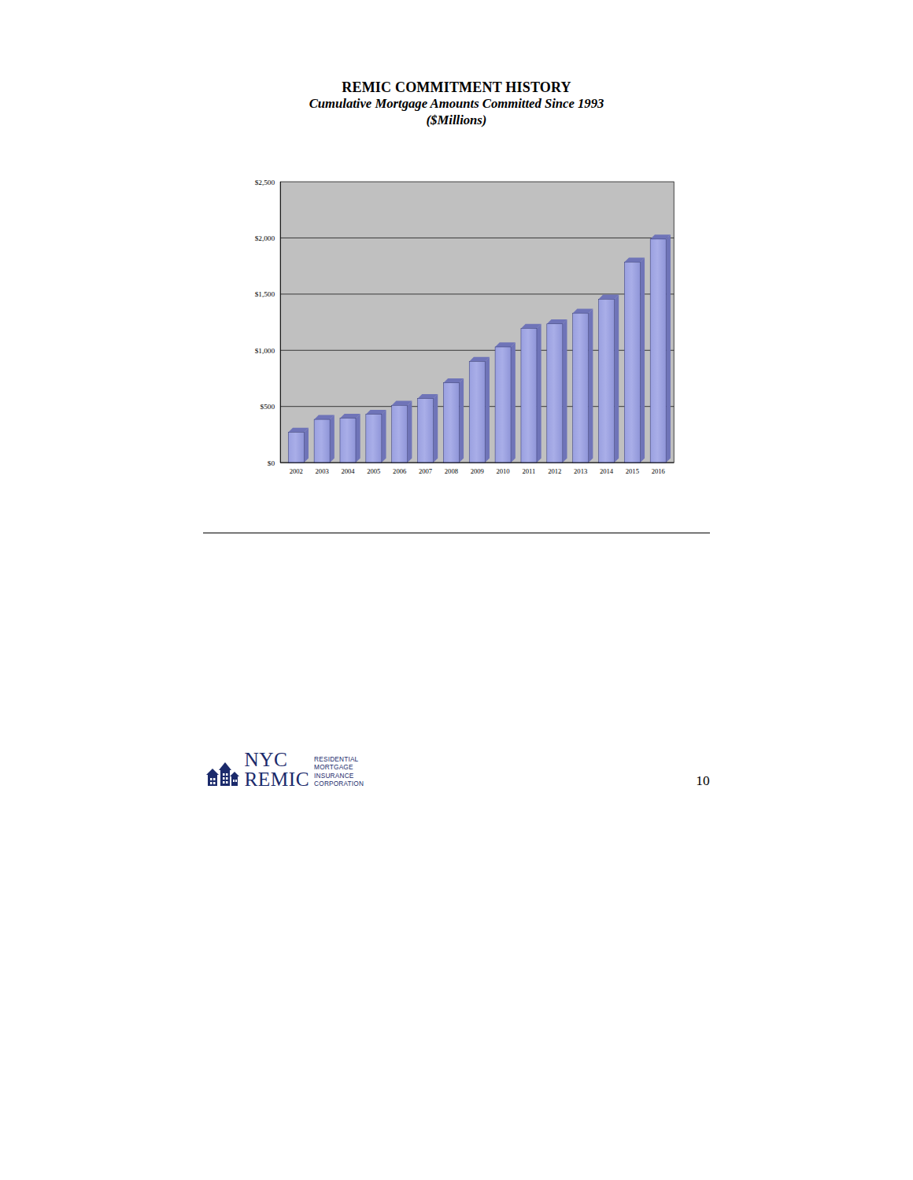REMIC COMMITMENT HISTORY
Cumulative Mortgage Amounts Committed Since 1993
($Millions)
$2,500 $2,000 $1,500 $1,000 $500 $0 2002 2003 2004 2005 2006 2007 2008 2009 2010 2011 2012 2013 2014 2015 2016
NYC
REMIC
Residential
Mortgage
Insurance
Corporation
10